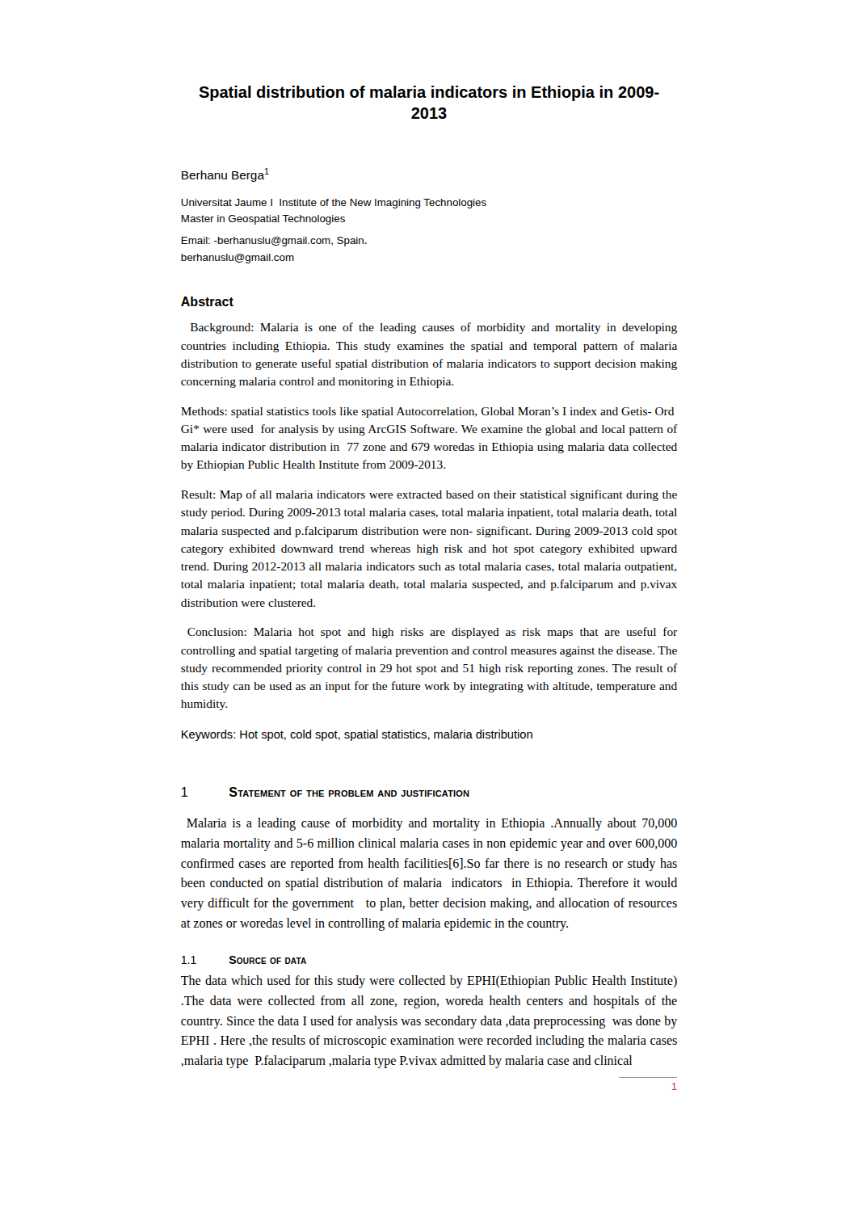Spatial distribution of malaria indicators in Ethiopia in 2009-
2013
Berhanu Berga1
Universitat Jaume I Institute of the New Imagining Technologies
Master in Geospatial Technologies
Email: -berhanuslu@gmail.com, Spain.
berhanuslu@gmail.com
Abstract
Background: Malaria is one of the leading causes of morbidity and mortality in developing countries including Ethiopia. This study examines the spatial and temporal pattern of malaria distribution to generate useful spatial distribution of malaria indicators to support decision making concerning malaria control and monitoring in Ethiopia.
Methods: spatial statistics tools like spatial Autocorrelation, Global Moran’s I index and Getis- Ord Gi* were used for analysis by using ArcGIS Software. We examine the global and local pattern of malaria indicator distribution in 77 zone and 679 woredas in Ethiopia using malaria data collected by Ethiopian Public Health Institute from 2009-2013.
Result: Map of all malaria indicators were extracted based on their statistical significant during the study period. During 2009-2013 total malaria cases, total malaria inpatient, total malaria death, total malaria suspected and p.falciparum distribution were non- significant. During 2009-2013 cold spot category exhibited downward trend whereas high risk and hot spot category exhibited upward trend. During 2012-2013 all malaria indicators such as total malaria cases, total malaria outpatient, total malaria inpatient; total malaria death, total malaria suspected, and p.falciparum and p.vivax distribution were clustered.
Conclusion: Malaria hot spot and high risks are displayed as risk maps that are useful for controlling and spatial targeting of malaria prevention and control measures against the disease. The study recommended priority control in 29 hot spot and 51 high risk reporting zones. The result of this study can be used as an input for the future work by integrating with altitude, temperature and humidity.
Keywords: Hot spot, cold spot, spatial statistics, malaria distribution
1 Statement of the problem and justification
Malaria is a leading cause of morbidity and mortality in Ethiopia .Annually about 70,000 malaria mortality and 5-6 million clinical malaria cases in non epidemic year and over 600,000 confirmed cases are reported from health facilities[6].So far there is no research or study has been conducted on spatial distribution of malaria indicators in Ethiopia. Therefore it would very difficult for the government to plan, better decision making, and allocation of resources at zones or woredas level in controlling of malaria epidemic in the country.
1.1 Source of data
The data which used for this study were collected by EPHI(Ethiopian Public Health Institute) .The data were collected from all zone, region, woreda health centers and hospitals of the country. Since the data I used for analysis was secondary data ,data preprocessing was done by EPHI . Here ,the results of microscopic examination were recorded including the malaria cases ,malaria type P.falaciparum ,malaria type P.vivax admitted by malaria case and clinical
1